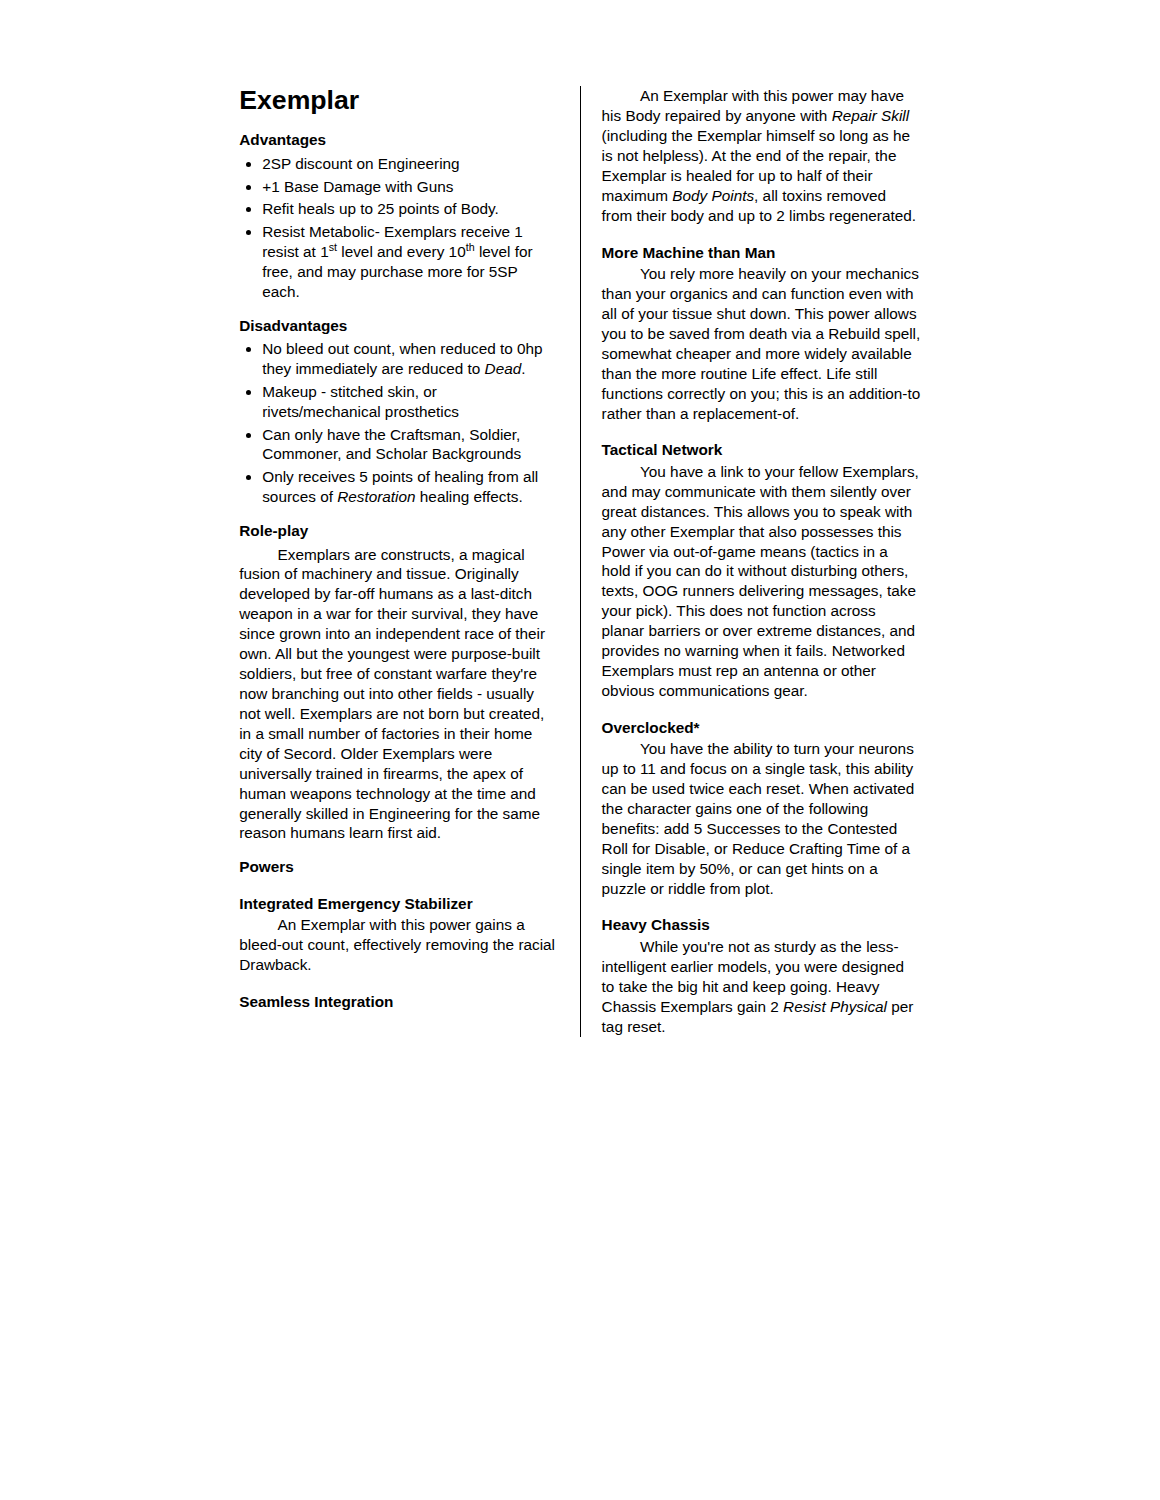Exemplar
Advantages
2SP discount on Engineering
+1 Base Damage with Guns
Refit heals up to 25 points of Body.
Resist Metabolic- Exemplars receive 1 resist at 1st level and every 10th level for free, and may purchase more for 5SP each.
Disadvantages
No bleed out count, when reduced to 0hp they immediately are reduced to Dead.
Makeup - stitched skin, or rivets/mechanical prosthetics
Can only have the Craftsman, Soldier, Commoner, and Scholar Backgrounds
Only receives 5 points of healing from all sources of Restoration healing effects.
Role-play
Exemplars are constructs, a magical fusion of machinery and tissue. Originally developed by far-off humans as a last-ditch weapon in a war for their survival, they have since grown into an independent race of their own. All but the youngest were purpose-built soldiers, but free of constant warfare they're now branching out into other fields - usually not well. Exemplars are not born but created, in a small number of factories in their home city of Secord. Older Exemplars were universally trained in firearms, the apex of human weapons technology at the time and generally skilled in Engineering for the same reason humans learn first aid.
Powers
Integrated Emergency Stabilizer
An Exemplar with this power gains a bleed-out count, effectively removing the racial Drawback.
Seamless Integration
An Exemplar with this power may have his Body repaired by anyone with Repair Skill (including the Exemplar himself so long as he is not helpless). At the end of the repair, the Exemplar is healed for up to half of their maximum Body Points, all toxins removed from their body and up to 2 limbs regenerated.
More Machine than Man
You rely more heavily on your mechanics than your organics and can function even with all of your tissue shut down. This power allows you to be saved from death via a Rebuild spell, somewhat cheaper and more widely available than the more routine Life effect. Life still functions correctly on you; this is an addition-to rather than a replacement-of.
Tactical Network
You have a link to your fellow Exemplars, and may communicate with them silently over great distances. This allows you to speak with any other Exemplar that also possesses this Power via out-of-game means (tactics in a hold if you can do it without disturbing others, texts, OOG runners delivering messages, take your pick). This does not function across planar barriers or over extreme distances, and provides no warning when it fails. Networked Exemplars must rep an antenna or other obvious communications gear.
Overclocked*
You have the ability to turn your neurons up to 11 and focus on a single task, this ability can be used twice each reset. When activated the character gains one of the following benefits: add 5 Successes to the Contested Roll for Disable, or Reduce Crafting Time of a single item by 50%, or can get hints on a puzzle or riddle from plot.
Heavy Chassis
While you're not as sturdy as the less-intelligent earlier models, you were designed to take the big hit and keep going. Heavy Chassis Exemplars gain 2 Resist Physical per tag reset.